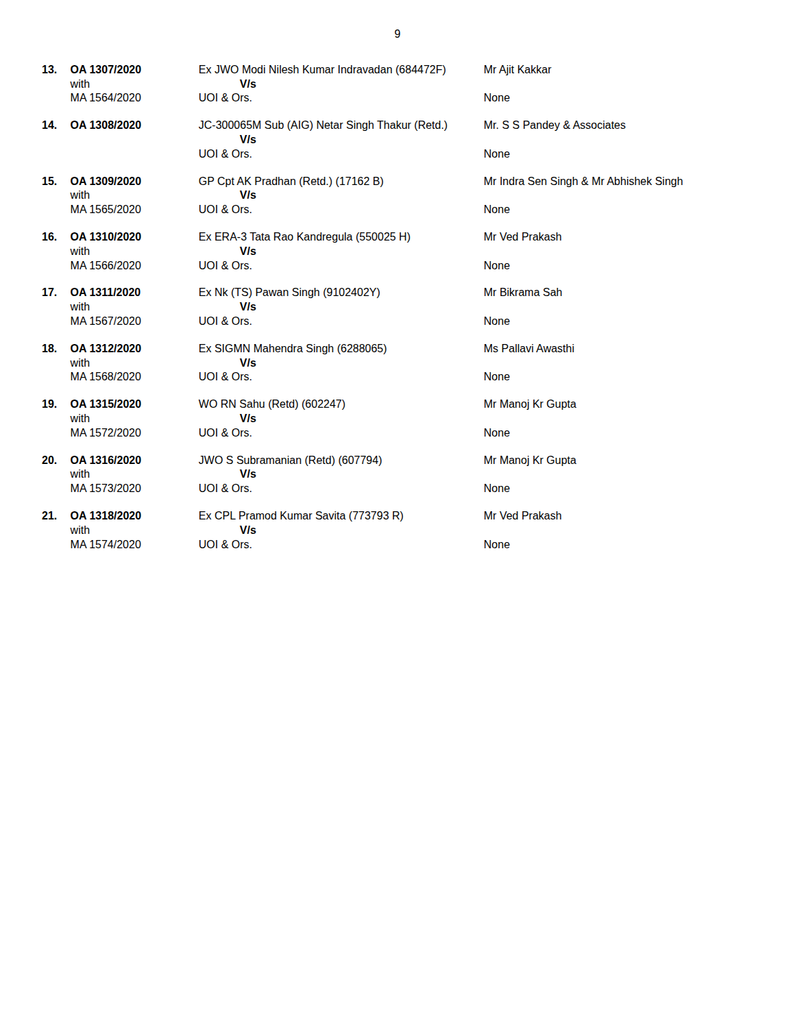9
| 13. | OA 1307/2020 with MA 1564/2020 | Ex JWO Modi Nilesh Kumar Indravadan (684472F) V/s UOI & Ors. | Mr Ajit Kakkar None |
| 14. | OA 1308/2020 | JC-300065M Sub (AIG) Netar Singh Thakur (Retd.) V/s UOI & Ors. | Mr. S S Pandey & Associates None |
| 15. | OA 1309/2020 with MA 1565/2020 | GP Cpt AK Pradhan (Retd.) (17162 B) V/s UOI & Ors. | Mr Indra Sen Singh & Mr Abhishek Singh None |
| 16. | OA 1310/2020 with MA 1566/2020 | Ex ERA-3 Tata Rao Kandregula (550025 H) V/s UOI & Ors. | Mr Ved Prakash None |
| 17. | OA 1311/2020 with MA 1567/2020 | Ex Nk (TS) Pawan Singh (9102402Y) V/s UOI & Ors. | Mr Bikrama Sah None |
| 18. | OA 1312/2020 with MA 1568/2020 | Ex SIGMN Mahendra Singh (6288065) V/s UOI & Ors. | Ms Pallavi Awasthi None |
| 19. | OA 1315/2020 with MA 1572/2020 | WO RN Sahu (Retd) (602247) V/s UOI & Ors. | Mr Manoj Kr Gupta None |
| 20. | OA 1316/2020 with MA 1573/2020 | JWO S Subramanian (Retd) (607794) V/s UOI & Ors. | Mr Manoj Kr Gupta None |
| 21. | OA 1318/2020 with MA 1574/2020 | Ex CPL Pramod Kumar Savita (773793 R) V/s UOI & Ors. | Mr Ved Prakash None |